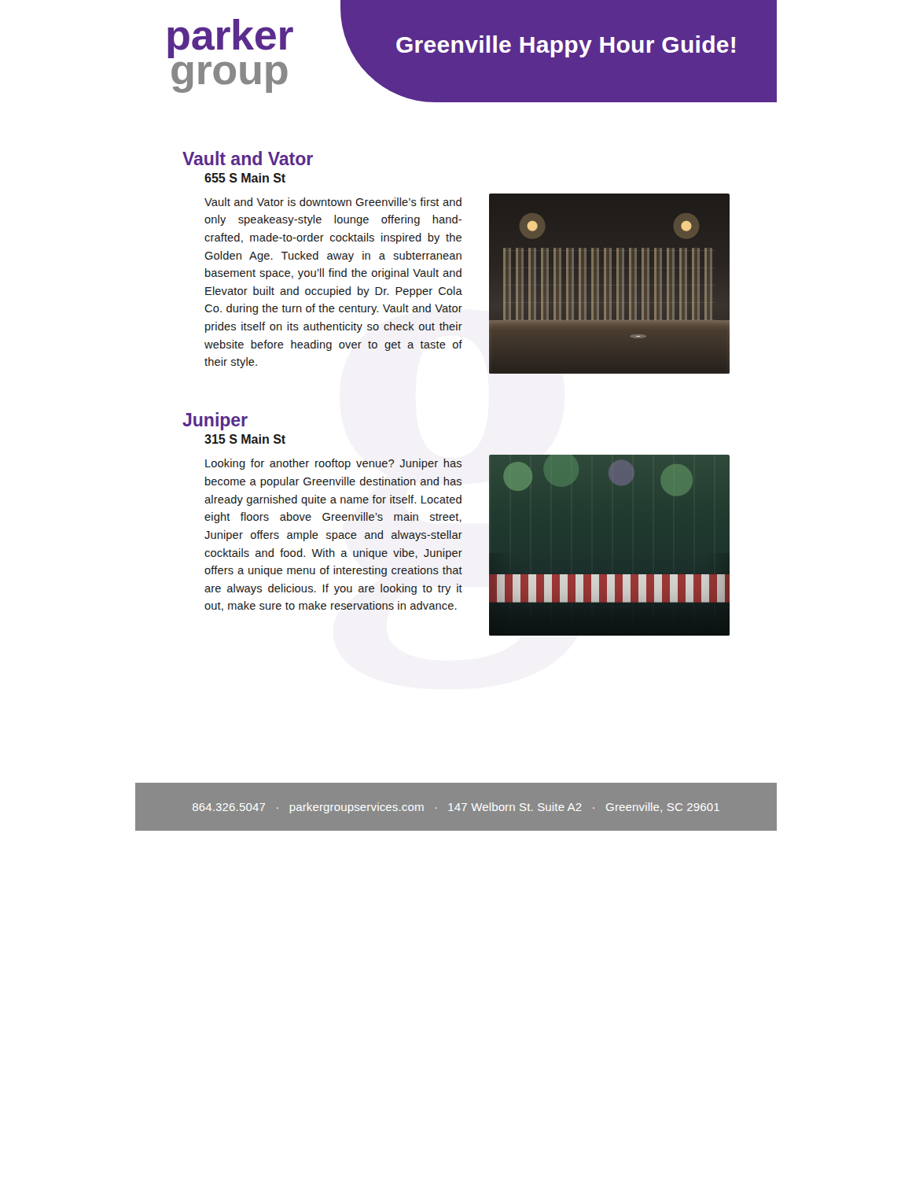g
parker group
Greenville Happy Hour Guide!
Vault and Vator
655 S Main St
Vault and Vator is downtown Greenville’s first and only speakeasy-style lounge offering hand-crafted, made-to-order cocktails inspired by the Golden Age. Tucked away in a subterranean basement space, you’ll find the original Vault and Elevator built and occupied by Dr. Pepper Cola Co. during the turn of the century. Vault and Vator prides itself on its authenticity so check out their website before heading over to get a taste of their style.
Juniper
315 S Main St
Looking for another rooftop venue? Juniper has become a popular Greenville destination and has already garnished quite a name for itself. Located eight floors above Greenville’s main street, Juniper offers ample space and always-stellar cocktails and food. With a unique vibe, Juniper offers a unique menu of interesting creations that are always delicious. If you are looking to try it out, make sure to make reservations in advance.
864.326.5047 · parkergroupservices.com · 147 Welborn St. Suite A2 · Greenville, SC 29601